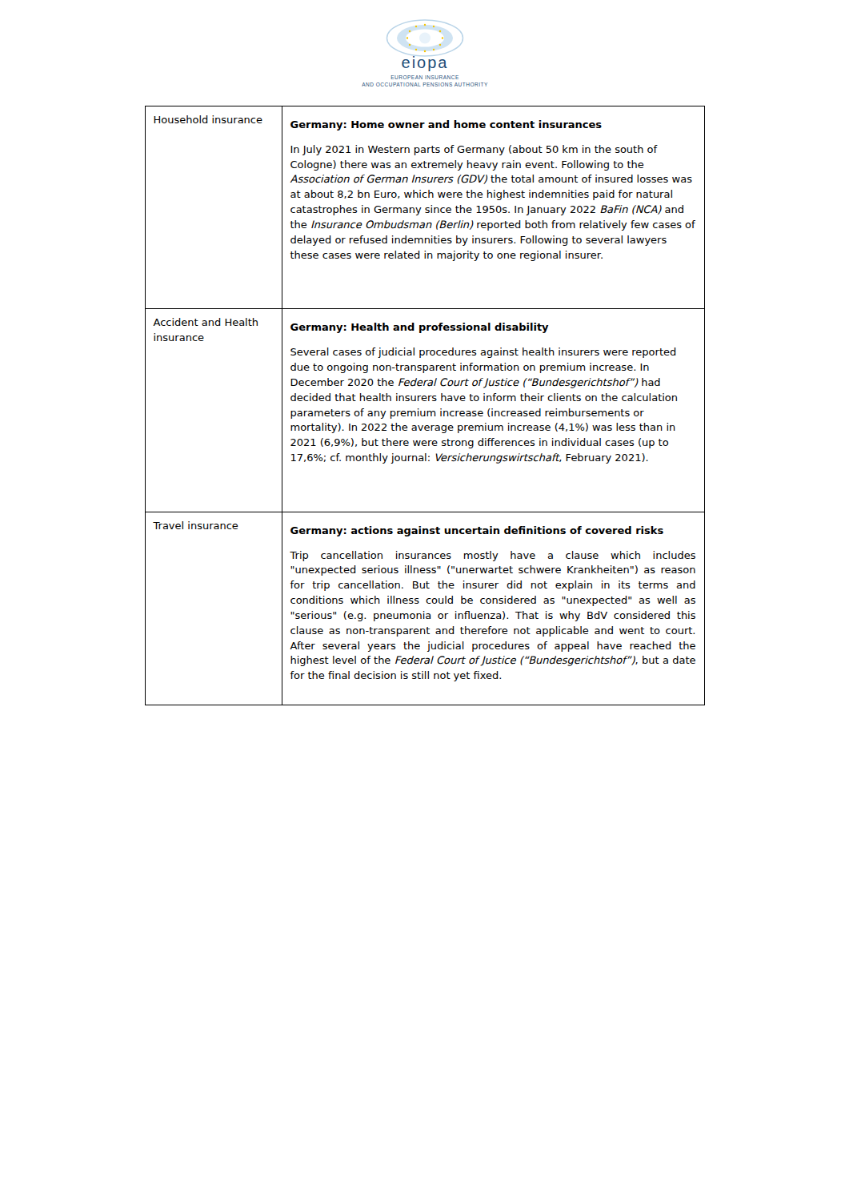| Household insurance | Germany: Home owner and home content insurances In July 2021 in Western parts of Germany (about 50 km in the south of Cologne) there was an extremely heavy rain event. Following to the Association of German Insurers (GDV) the total amount of insured losses was at about 8,2 bn Euro, which were the highest indemnities paid for natural catastrophes in Germany since the 1950s. In January 2022 BaFin (NCA) and the Insurance Ombudsman (Berlin) reported both from relatively few cases of delayed or refused indemnities by insurers. Following to several lawyers these cases were related in majority to one regional insurer. |
| Accident and Health insurance | Germany: Health and professional disability Several cases of judicial procedures against health insurers were reported due to ongoing non-transparent information on premium increase. In December 2020 the Federal Court of Justice (“Bundesgerichtshof”) had decided that health insurers have to inform their clients on the calculation parameters of any premium increase (increased reimbursements or mortality). In 2022 the average premium increase (4,1%) was less than in 2021 (6,9%), but there were strong differences in individual cases (up to 17,6%; cf. monthly journal: Versicherungswirtschaft , February 2021). |
| Travel insurance | Germany: actions against uncertain definitions of covered risks Trip cancellation insurances mostly have a clause which includes "unexpected serious illness" ("unerwartet schwere Krankheiten") as reason for trip cancellation. But the insurer did not explain in its terms and conditions which illness could be considered as "unexpected" as well as "serious" (e.g. pneumonia or influenza). That is why BdV considered this clause as non-transparent and therefore not applicable and went to court. After several years the judicial procedures of appeal have reached the highest level of the Federal Court of Justice (“Bundesgerichtshof”) , but a date for the final decision is still not yet fixed. |